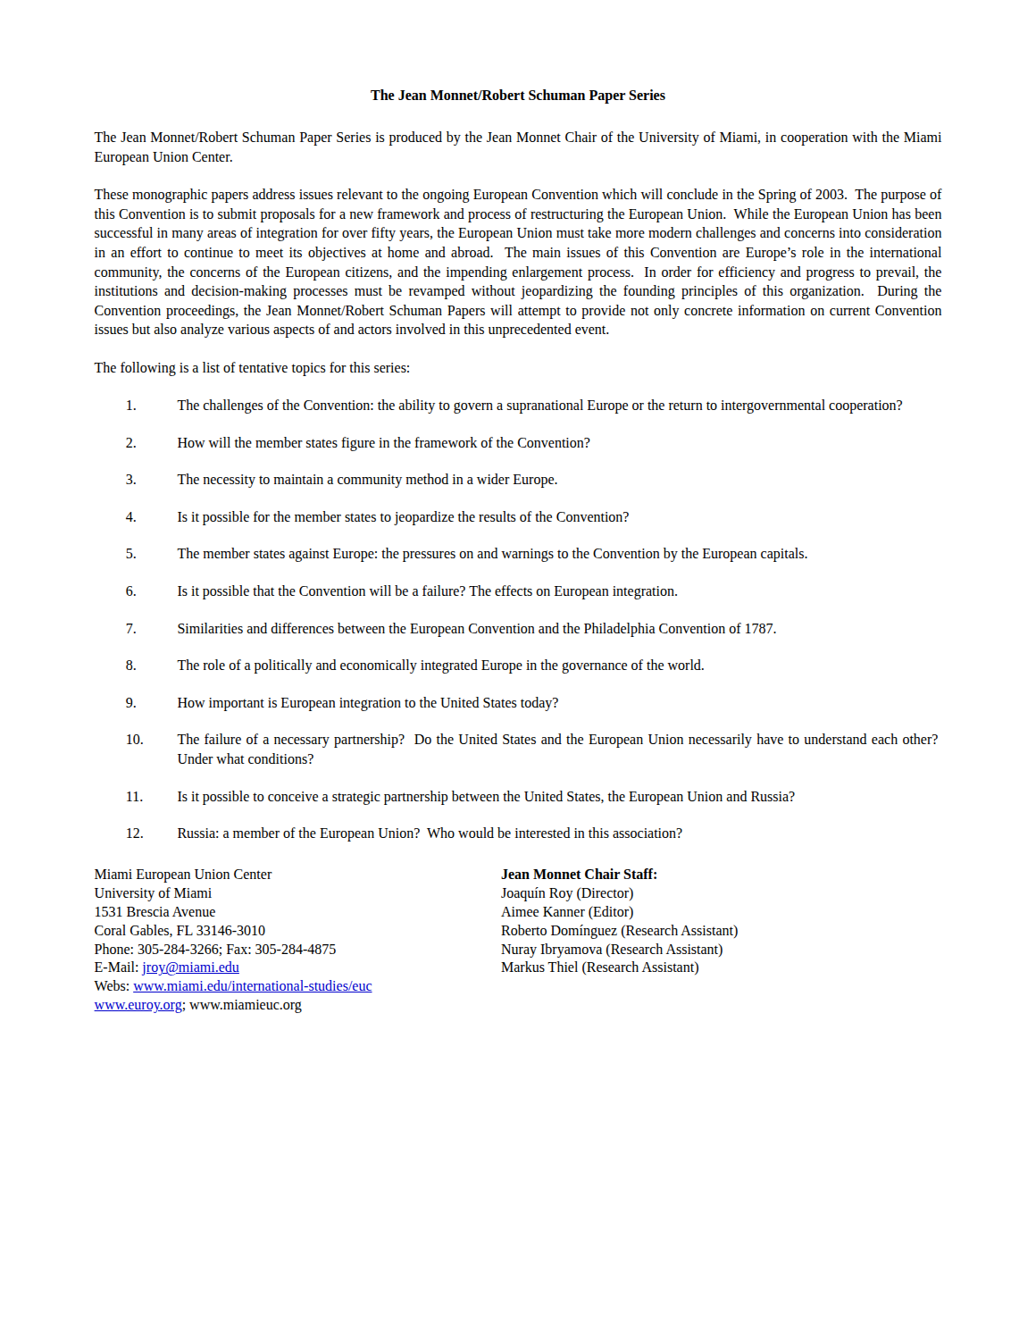The Jean Monnet/Robert Schuman Paper Series
The Jean Monnet/Robert Schuman Paper Series is produced by the Jean Monnet Chair of the University of Miami, in cooperation with the Miami European Union Center.
These monographic papers address issues relevant to the ongoing European Convention which will conclude in the Spring of 2003. The purpose of this Convention is to submit proposals for a new framework and process of restructuring the European Union. While the European Union has been successful in many areas of integration for over fifty years, the European Union must take more modern challenges and concerns into consideration in an effort to continue to meet its objectives at home and abroad. The main issues of this Convention are Europe’s role in the international community, the concerns of the European citizens, and the impending enlargement process. In order for efficiency and progress to prevail, the institutions and decision-making processes must be revamped without jeopardizing the founding principles of this organization. During the Convention proceedings, the Jean Monnet/Robert Schuman Papers will attempt to provide not only concrete information on current Convention issues but also analyze various aspects of and actors involved in this unprecedented event.
The following is a list of tentative topics for this series:
The challenges of the Convention: the ability to govern a supranational Europe or the return to intergovernmental cooperation?
How will the member states figure in the framework of the Convention?
The necessity to maintain a community method in a wider Europe.
Is it possible for the member states to jeopardize the results of the Convention?
The member states against Europe: the pressures on and warnings to the Convention by the European capitals.
Is it possible that the Convention will be a failure? The effects on European integration.
Similarities and differences between the European Convention and the Philadelphia Convention of 1787.
The role of a politically and economically integrated Europe in the governance of the world.
How important is European integration to the United States today?
The failure of a necessary partnership? Do the United States and the European Union necessarily have to understand each other? Under what conditions?
Is it possible to conceive a strategic partnership between the United States, the European Union and Russia?
Russia: a member of the European Union? Who would be interested in this association?
| Miami European Union Center | Jean Monnet Chair Staff: |
| University of Miami | Joaquín Roy (Director) |
| 1531 Brescia Avenue | Aimee Kanner (Editor) |
| Coral Gables, FL 33146-3010 | Roberto Domínguez (Research Assistant) |
| Phone: 305-284-3266; Fax: 305-284-4875 | Nuray Ibryamova (Research Assistant) |
| E-Mail: jroy@miami.edu | Markus Thiel (Research Assistant) |
| Webs: www.miami.edu/international-studies/euc | |
| www.euroy.org ; www.miamieuc.org | |